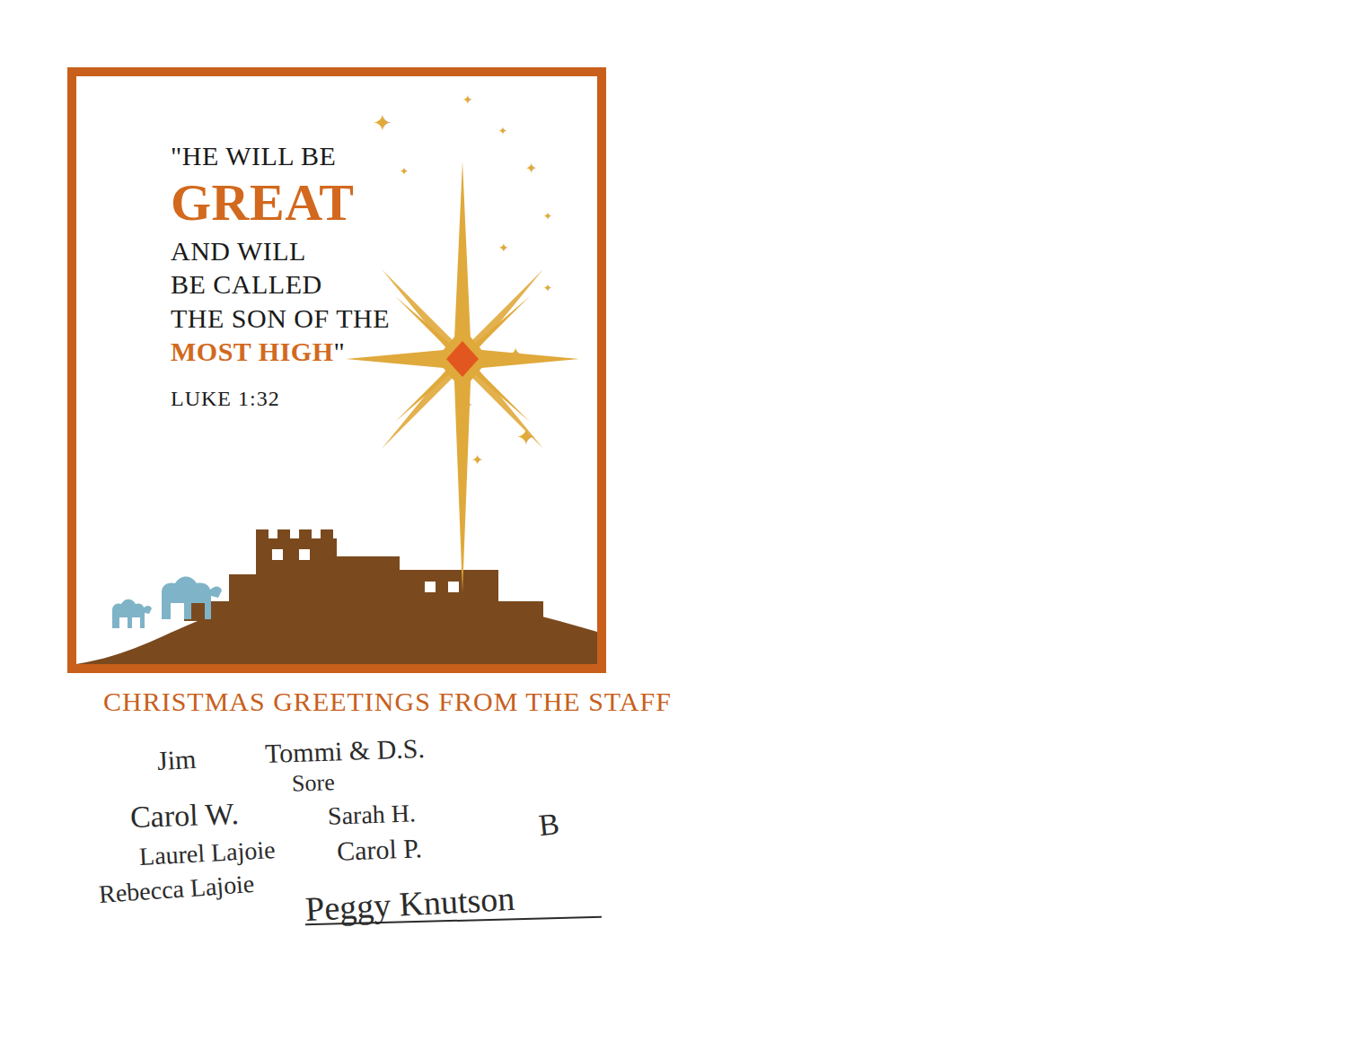"He will be Great and will
be called
the Son of the
Most High" Luke 1:32
✦ ✦ ✦ ✦ ✦ ✦ ✦ ✦ ✦ ✦ ✦ ✦
Christmas Greetings from the Staff
Jim Tommi & D.S. Sore Carol W. Sarah H. Laurel Lajoie Carol P. Rebecca Lajoie Peggy Knutson B